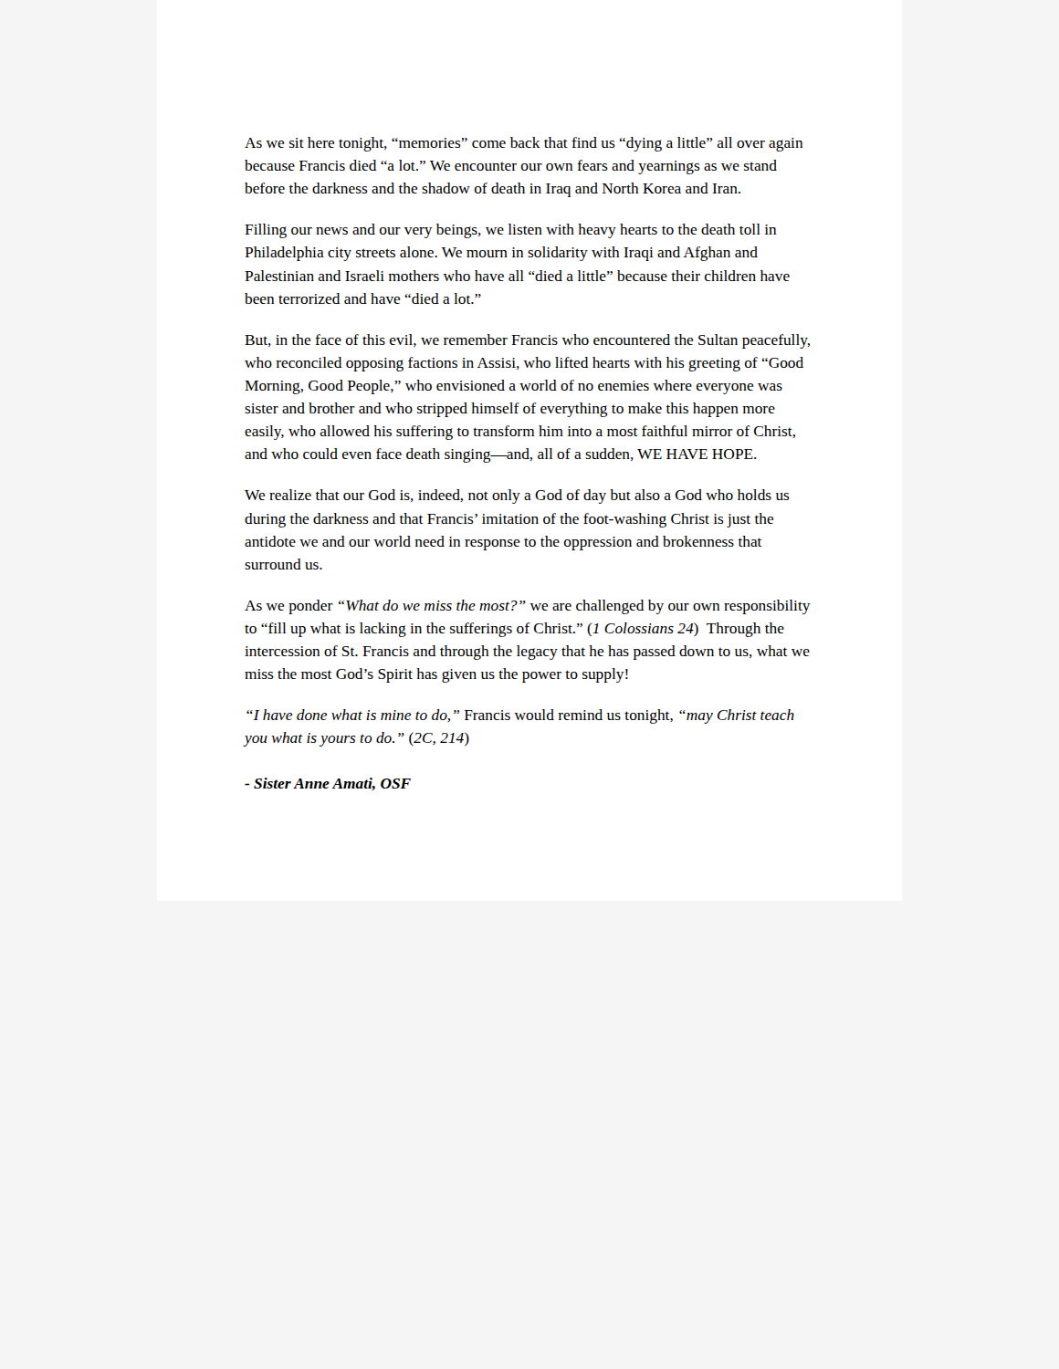As we sit here tonight, “memories” come back that find us “dying a little” all over again because Francis died “a lot.” We encounter our own fears and yearnings as we stand before the darkness and the shadow of death in Iraq and North Korea and Iran.
Filling our news and our very beings, we listen with heavy hearts to the death toll in Philadelphia city streets alone. We mourn in solidarity with Iraqi and Afghan and Palestinian and Israeli mothers who have all “died a little” because their children have been terrorized and have “died a lot.”
But, in the face of this evil, we remember Francis who encountered the Sultan peacefully, who reconciled opposing factions in Assisi, who lifted hearts with his greeting of “Good Morning, Good People,” who envisioned a world of no enemies where everyone was sister and brother and who stripped himself of everything to make this happen more easily, who allowed his suffering to transform him into a most faithful mirror of Christ, and who could even face death singing—and, all of a sudden, WE HAVE HOPE.
We realize that our God is, indeed, not only a God of day but also a God who holds us during the darkness and that Francis’ imitation of the foot-washing Christ is just the antidote we and our world need in response to the oppression and brokenness that surround us.
As we ponder “What do we miss the most?” we are challenged by our own responsibility to “fill up what is lacking in the sufferings of Christ.” (1 Colossians 24) Through the intercession of St. Francis and through the legacy that he has passed down to us, what we miss the most God’s Spirit has given us the power to supply!
“I have done what is mine to do,” Francis would remind us tonight, “may Christ teach you what is yours to do.” (2C, 214)
- Sister Anne Amati, OSF